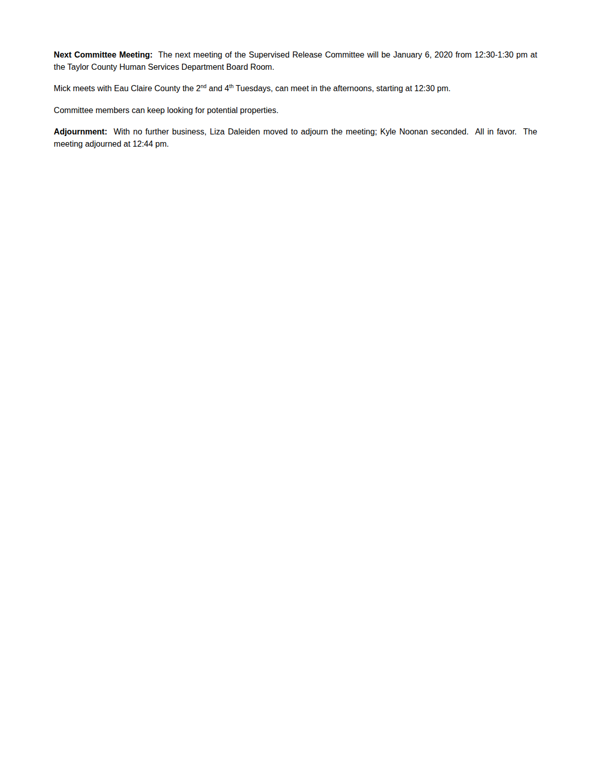Next Committee Meeting: The next meeting of the Supervised Release Committee will be January 6, 2020 from 12:30-1:30 pm at the Taylor County Human Services Department Board Room.
Mick meets with Eau Claire County the 2nd and 4th Tuesdays, can meet in the afternoons, starting at 12:30 pm.
Committee members can keep looking for potential properties.
Adjournment: With no further business, Liza Daleiden moved to adjourn the meeting; Kyle Noonan seconded. All in favor. The meeting adjourned at 12:44 pm.